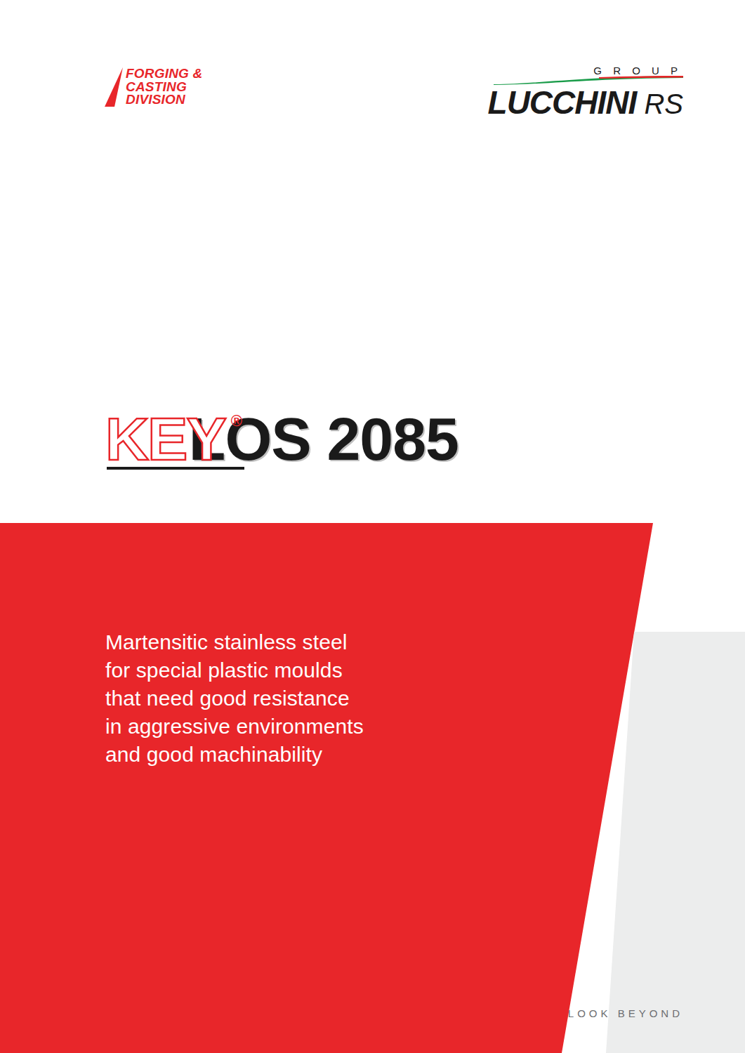Forging &
Casting
Division
G R O U P
LUCCHINI RS
KEY ® LOS 2085
Martensitic stainless steel
for special plastic moulds
that need good resistance
in aggressive environments
and good machinability
Look Beyond